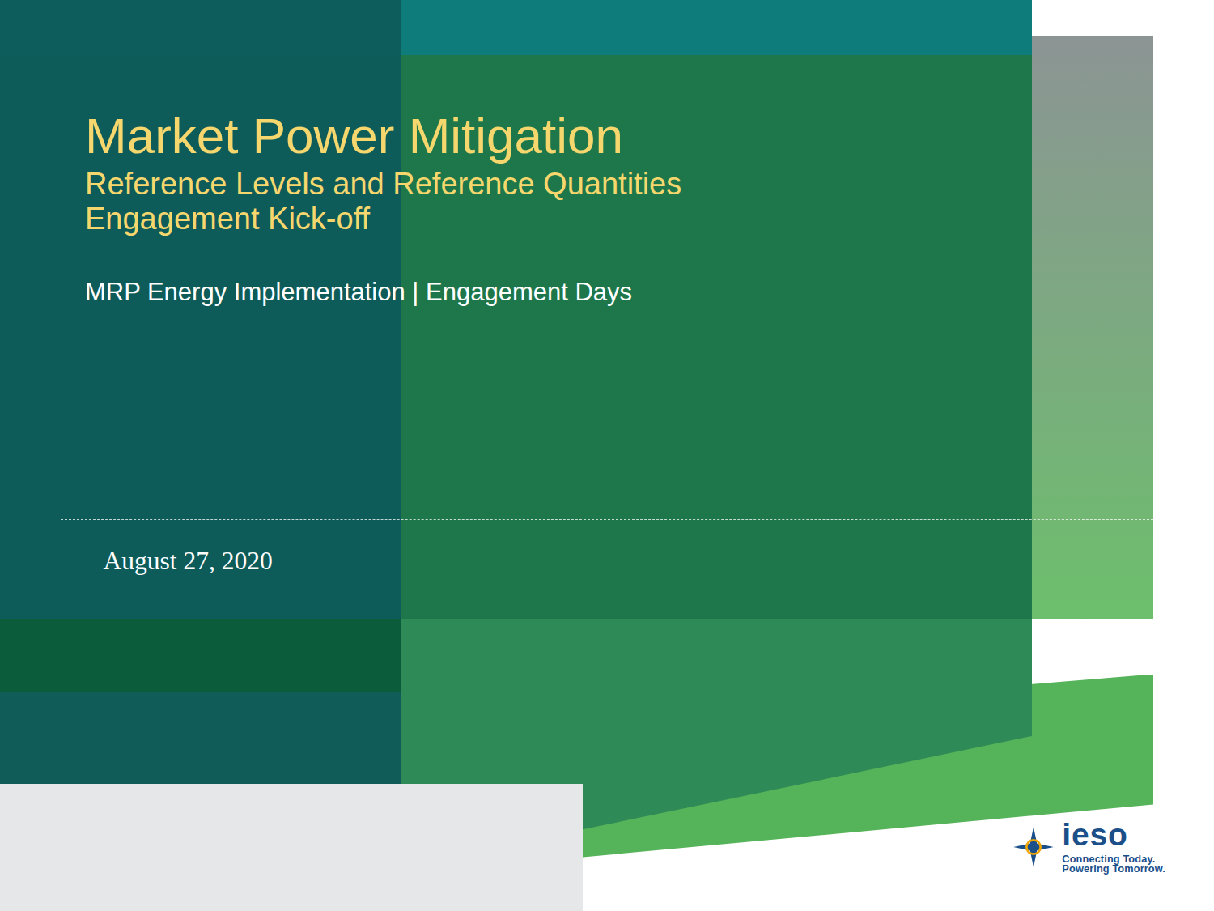Market Power Mitigation
Reference Levels and Reference Quantities
Engagement Kick-off
MRP Energy Implementation | Engagement Days
August 27, 2020
ieso Connecting Today.
Powering Tomorrow.